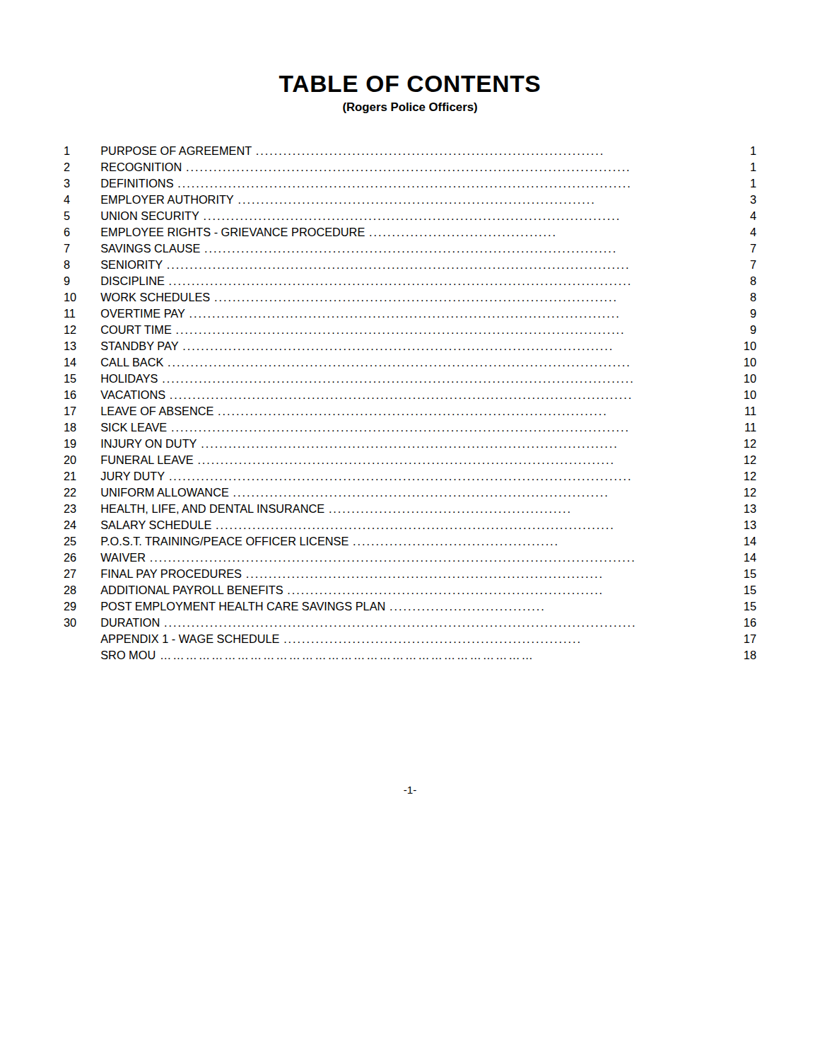TABLE OF CONTENTS
(Rogers Police Officers)
| 1 | PURPOSE OF AGREEMENT ............................................................................ | 1 |
| 2 | RECOGNITION ................................................................................................. | 1 |
| 3 | DEFINITIONS ................................................................................................... | 1 |
| 4 | EMPLOYER AUTHORITY .............................................................................. | 3 |
| 5 | UNION SECURITY ........................................................................................... | 4 |
| 6 | EMPLOYEE RIGHTS - GRIEVANCE PROCEDURE ......................................... | 4 |
| 7 | SAVINGS CLAUSE .......................................................................................... | 7 |
| 8 | SENIORITY ..................................................................................................... | 7 |
| 9 | DISCIPLINE ..................................................................................................... | 8 |
| 10 | WORK SCHEDULES ........................................................................................ | 8 |
| 11 | OVERTIME PAY .............................................................................................. | 9 |
| 12 | COURT TIME .................................................................................................. | 9 |
| 13 | STANDBY PAY .............................................................................................. | 10 |
| 14 | CALL BACK ..................................................................................................... | 10 |
| 15 | HOLIDAYS ....................................................................................................... | 10 |
| 16 | VACATIONS ..................................................................................................... | 10 |
| 17 | LEAVE OF ABSENCE ..................................................................................... | 11 |
| 18 | SICK LEAVE .................................................................................................... | 11 |
| 19 | INJURY ON DUTY ........................................................................................... | 12 |
| 20 | FUNERAL LEAVE ........................................................................................... | 12 |
| 21 | JURY DUTY ..................................................................................................... | 12 |
| 22 | UNIFORM ALLOWANCE .................................................................................. | 12 |
| 23 | HEALTH, LIFE, AND DENTAL INSURANCE ..................................................... | 13 |
| 24 | SALARY SCHEDULE ....................................................................................... | 13 |
| 25 | P.O.S.T. TRAINING/PEACE OFFICER LICENSE ............................................. | 14 |
| 26 | WAIVER .......................................................................................................... | 14 |
| 27 | FINAL PAY PROCEDURES .............................................................................. | 15 |
| 28 | ADDITIONAL PAYROLL BENEFITS ..................................................................... | 15 |
| 29 | POST EMPLOYMENT HEALTH CARE SAVINGS PLAN .................................. | 15 |
| 30 | DURATION ....................................................................................................... | 16 |
| | APPENDIX 1 - WAGE SCHEDULE ................................................................. | 17 |
| | SRO MOU …………………………………………………………………………… | 18 |
-1-